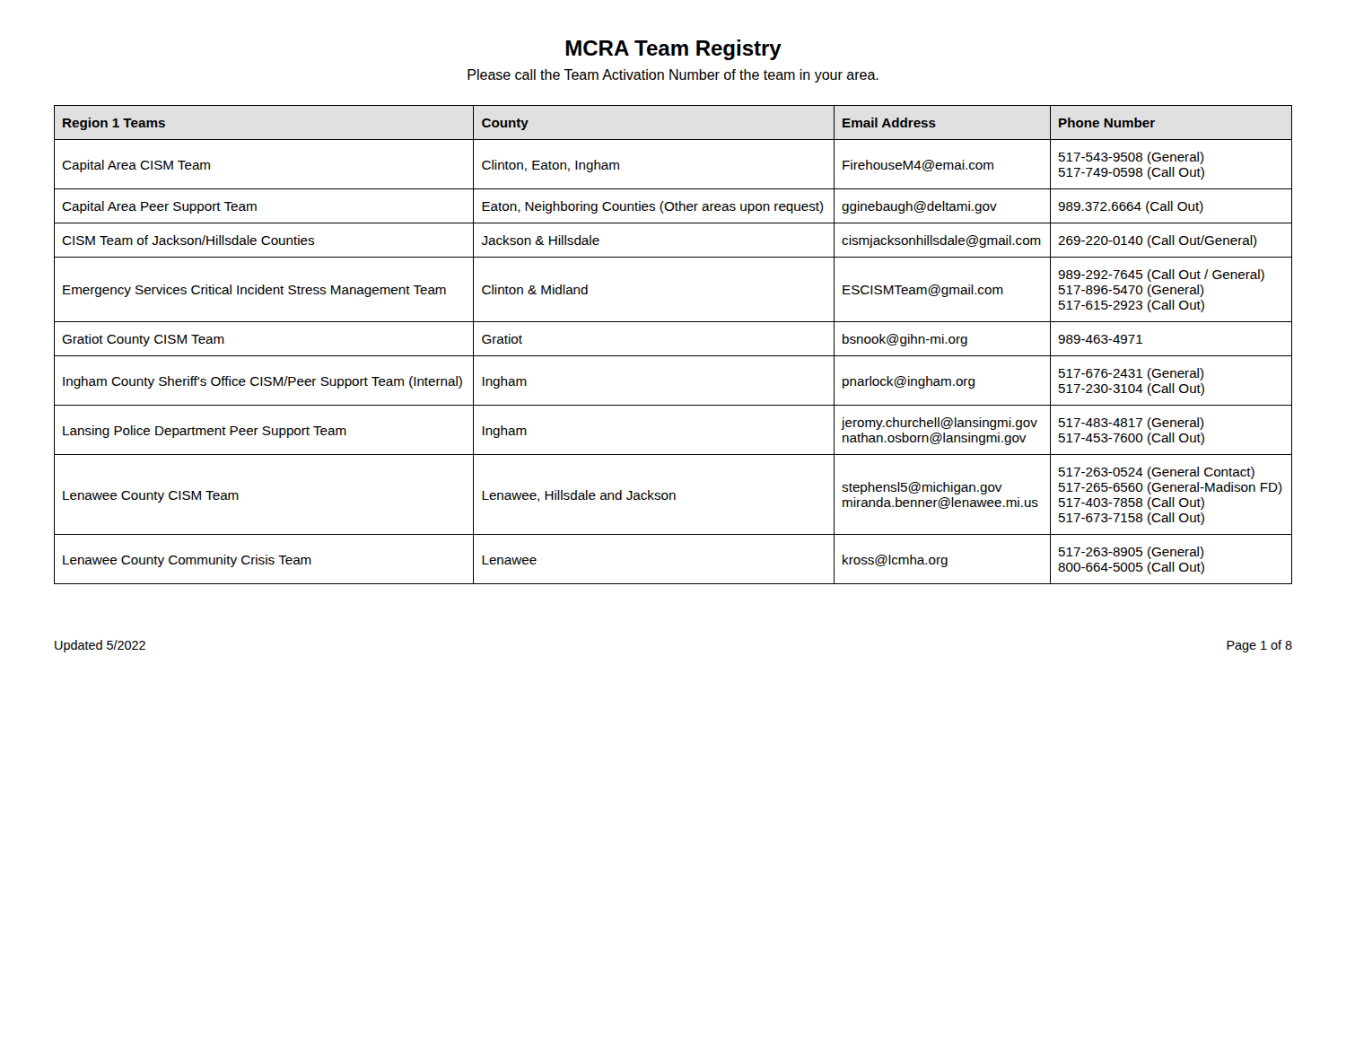MCRA Team Registry
Please call the Team Activation Number of the team in your area.
| Region 1 Teams | County | Email Address | Phone Number |
| --- | --- | --- | --- |
| Capital Area CISM Team | Clinton, Eaton, Ingham | FirehouseM4@emai.com | 517-543-9508 (General) 517-749-0598 (Call Out) |
| Capital Area Peer Support Team | Eaton, Neighboring Counties (Other areas upon request) | gginebaugh@deltami.gov | 989.372.6664 (Call Out) |
| CISM Team of Jackson/Hillsdale Counties | Jackson & Hillsdale | cismjacksonhillsdale@gmail.com | 269-220-0140 (Call Out/General) |
| Emergency Services Critical Incident Stress Management Team | Clinton & Midland | ESCISMTeam@gmail.com | 989-292-7645 (Call Out / General) 517-896-5470 (General) 517-615-2923 (Call Out) |
| Gratiot County CISM Team | Gratiot | bsnook@gihn-mi.org | 989-463-4971 |
| Ingham County Sheriff's Office CISM/Peer Support Team (Internal) | Ingham | pnarlock@ingham.org | 517-676-2431 (General) 517-230-3104 (Call Out) |
| Lansing Police Department Peer Support Team | Ingham | jeromy.churchell@lansingmi.gov nathan.osborn@lansingmi.gov | 517-483-4817 (General) 517-453-7600 (Call Out) |
| Lenawee County CISM Team | Lenawee, Hillsdale and Jackson | stephensl5@michigan.gov miranda.benner@lenawee.mi.us | 517-263-0524 (General Contact) 517-265-6560 (General-Madison FD) 517-403-7858 (Call Out) 517-673-7158 (Call Out) |
| Lenawee County Community Crisis Team | Lenawee | kross@lcmha.org | 517-263-8905 (General) 800-664-5005 (Call Out) |
Updated 5/2022 Page 1 of 8